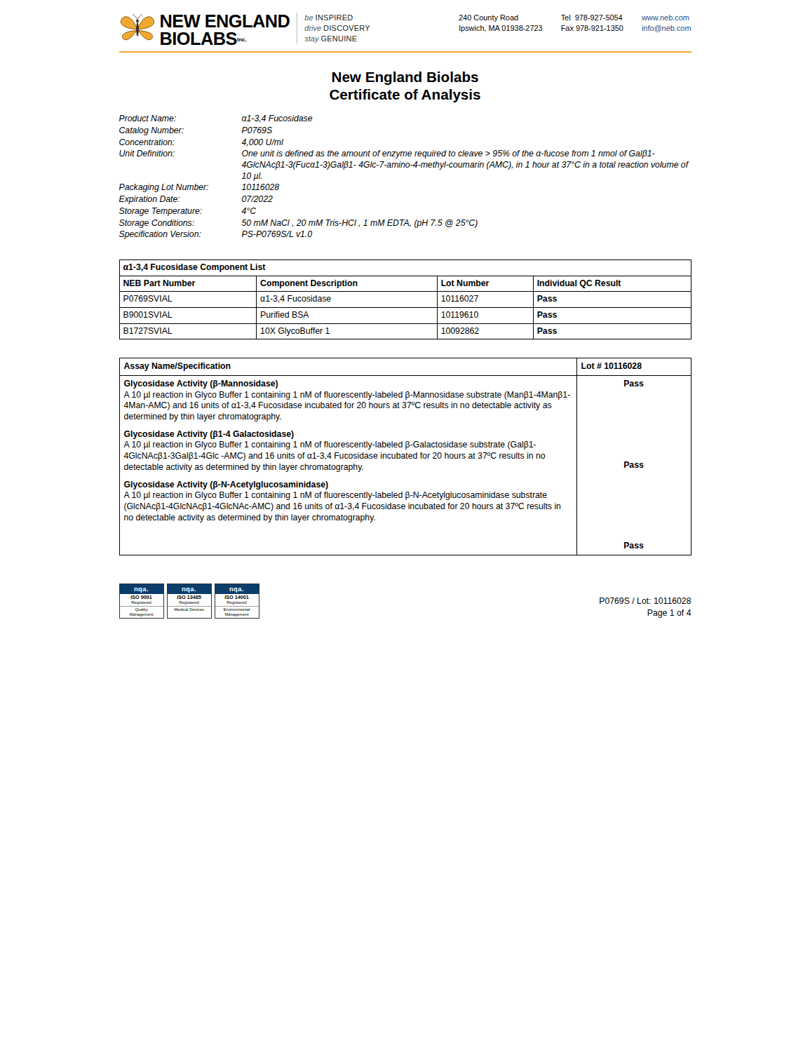NEW ENGLAND
BIOLABS Inc.
be INSPIRED
drive DISCOVERY
stay GENUINE
240 County Road
Ipswich, MA 01938-2723
Tel 978-927-5054
Fax 978-921-1350
www.neb.com
info@neb.com
New England Biolabs Certificate of Analysis
| Product Name: | α1-3,4 Fucosidase |
| Catalog Number: | P0769S |
| Concentration: | 4,000 U/ml |
| Unit Definition: | One unit is defined as the amount of enzyme required to cleave > 95% of the α-fucose from 1 nmol of Galβ1-4GlcNAcβ1-3(Fucα1-3)Galβ1- 4Glc-7-amino-4-methyl-coumarin (AMC), in 1 hour at 37°C in a total reaction volume of 10 µl. |
| Packaging Lot Number: | 10116028 |
| Expiration Date: | 07/2022 |
| Storage Temperature: | 4°C |
| Storage Conditions: | 50 mM NaCl , 20 mM Tris-HCl , 1 mM EDTA, (pH 7.5 @ 25°C) |
| Specification Version: | PS-P0769S/L v1.0 |
α1-3,4 Fucosidase Component List
| NEB Part Number | Component Description | Lot Number | Individual QC Result |
| --- | --- | --- | --- |
| P0769SVIAL | α1-3,4 Fucosidase | 10116027 | Pass |
| B9001SVIAL | Purified BSA | 10119610 | Pass |
| B1727SVIAL | 10X GlycoBuffer 1 | 10092862 | Pass |
| Assay Name/Specification | Lot # 10116028 |
| --- | --- |
| Glycosidase Activity (β-Mannosidase) A 10 µl reaction in Glyco Buffer 1 containing 1 nM of fluorescently-labeled β-Mannosidase substrate (Manβ1-4Manβ1-4Man-AMC) and 16 units of α1-3,4 Fucosidase incubated for 20 hours at 37ºC results in no detectable activity as determined by thin layer chromatography. Glycosidase Activity (β1-4 Galactosidase) A 10 µl reaction in Glyco Buffer 1 containing 1 nM of fluorescently-labeled β-Galactosidase substrate (Galβ1-4GlcNAcβ1-3Galβ1-4Glc -AMC) and 16 units of α1-3,4 Fucosidase incubated for 20 hours at 37ºC results in no detectable activity as determined by thin layer chromatography. Glycosidase Activity (β-N-Acetylglucosaminidase) A 10 µl reaction in Glyco Buffer 1 containing 1 nM of fluorescently-labeled β-N-Acetylglucosaminidase substrate (GlcNAcβ1-4GlcNAcβ1-4GlcNAc-AMC) and 16 units of α1-3,4 Fucosidase incubated for 20 hours at 37ºC results in no detectable activity as determined by thin layer chromatography. | Pass Pass Pass |
nqa.
ISO 9001
Registered
Quality
Management
nqa.
ISO 13485
Registered
Medical Devices
nqa.
ISO 14001
Registered
Environmental
Management
P0769S / Lot: 10116028
Page 1 of 4